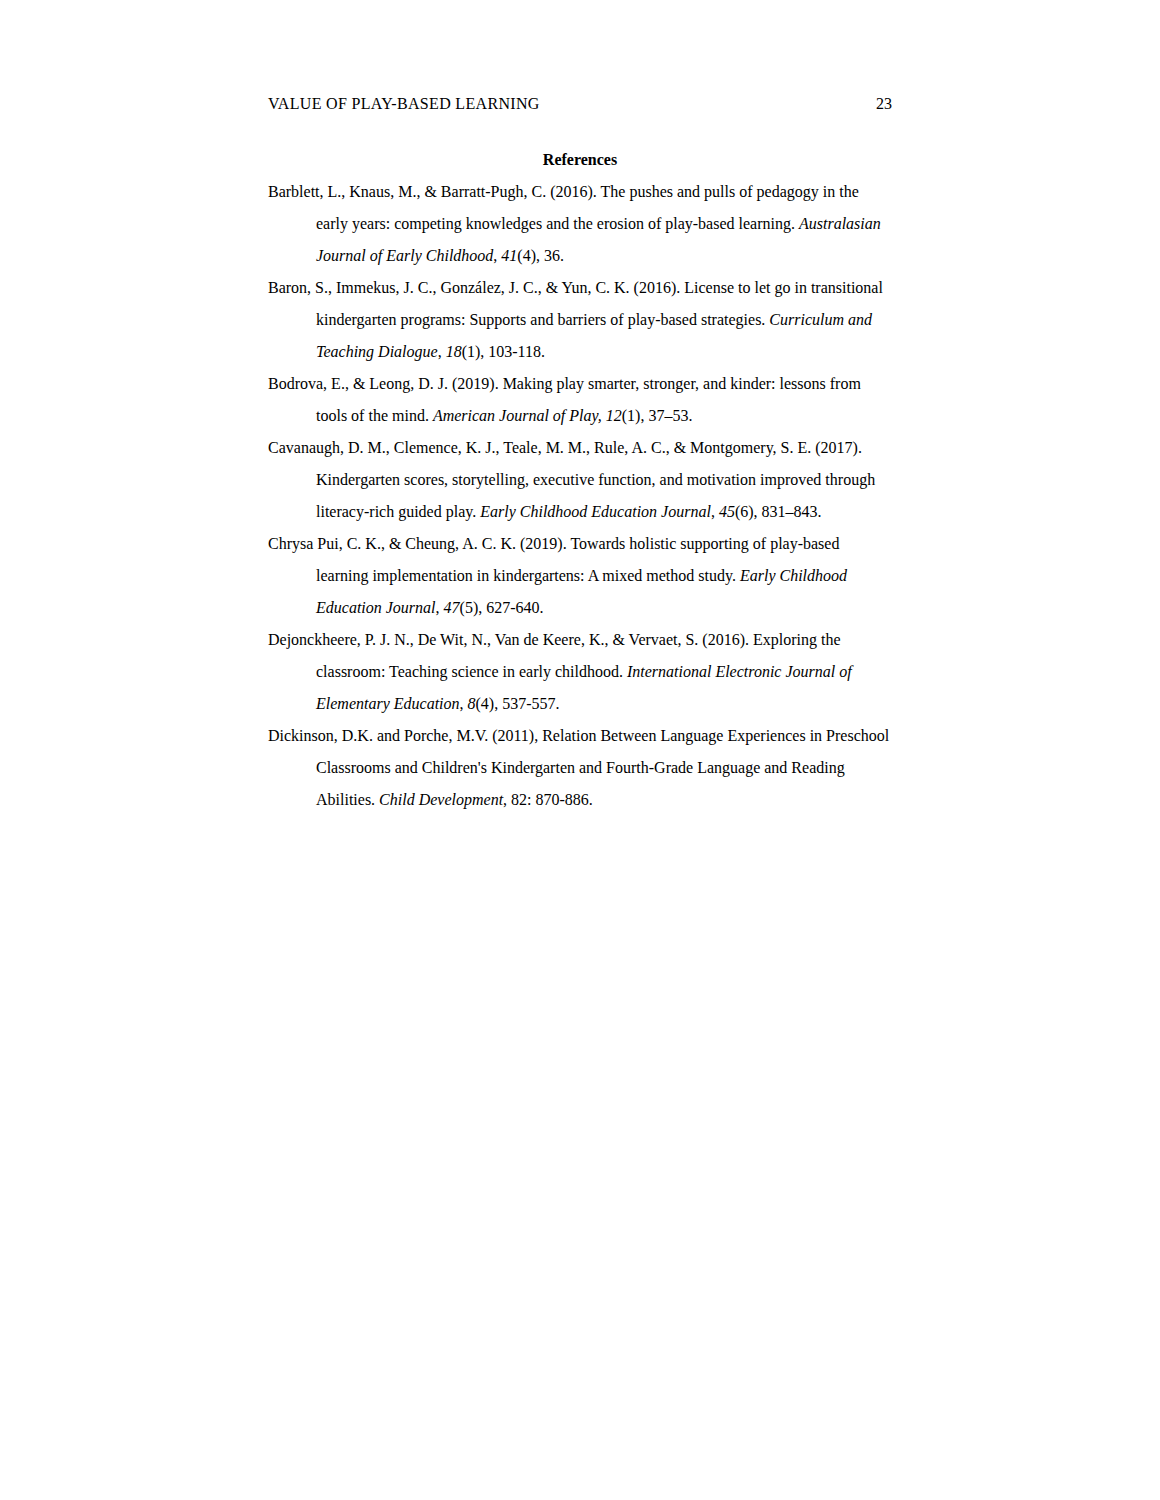Value of Play-Based Learning 23
References
Barblett, L., Knaus, M., & Barratt-Pugh, C. (2016). The pushes and pulls of pedagogy in the early years: competing knowledges and the erosion of play-based learning. Australasian Journal of Early Childhood, 41(4), 36.
Baron, S., Immekus, J. C., González, J. C., & Yun, C. K. (2016). License to let go in transitional kindergarten programs: Supports and barriers of play-based strategies. Curriculum and Teaching Dialogue, 18(1), 103-118.
Bodrova, E., & Leong, D. J. (2019). Making play smarter, stronger, and kinder: lessons from tools of the mind. American Journal of Play, 12(1), 37–53.
Cavanaugh, D. M., Clemence, K. J., Teale, M. M., Rule, A. C., & Montgomery, S. E. (2017). Kindergarten scores, storytelling, executive function, and motivation improved through literacy-rich guided play. Early Childhood Education Journal, 45(6), 831–843.
Chrysa Pui, C. K., & Cheung, A. C. K. (2019). Towards holistic supporting of play-based learning implementation in kindergartens: A mixed method study. Early Childhood Education Journal, 47(5), 627-640.
Dejonckheere, P. J. N., De Wit, N., Van de Keere, K., & Vervaet, S. (2016). Exploring the classroom: Teaching science in early childhood. International Electronic Journal of Elementary Education, 8(4), 537-557.
Dickinson, D.K. and Porche, M.V. (2011), Relation Between Language Experiences in Preschool Classrooms and Children's Kindergarten and Fourth-Grade Language and Reading Abilities. Child Development, 82: 870-886.